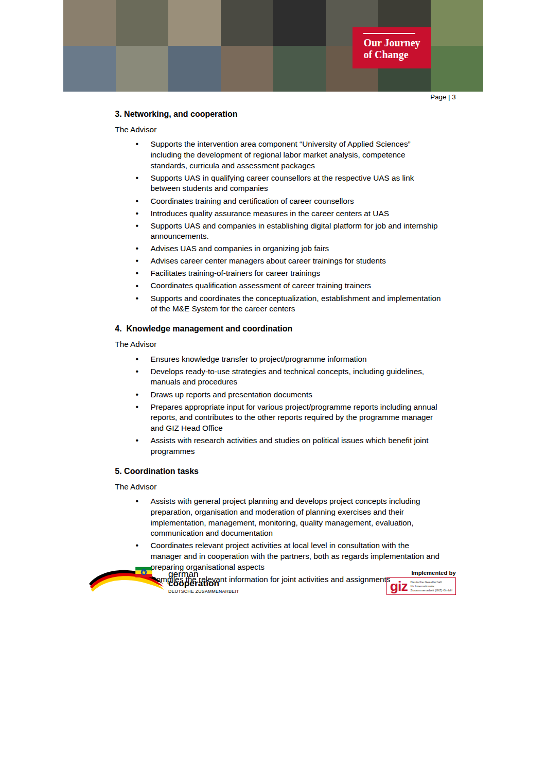Our Journey of Change
Page | 3
3. Networking, and cooperation
The Advisor
Supports the intervention area component “University of Applied Sciences” including the development of regional labor market analysis, competence standards, curricula and assessment packages
Supports UAS in qualifying career counsellors at the respective UAS as link between students and companies
Coordinates training and certification of career counsellors
Introduces quality assurance measures in the career centers at UAS
Supports UAS and companies in establishing digital platform for job and internship announcements.
Advises UAS and companies in organizing job fairs
Advises career center managers about career trainings for students
Facilitates training-of-trainers for career trainings
Coordinates qualification assessment of career training trainers
Supports and coordinates the conceptualization, establishment and implementation of the M&E System for the career centers
4. Knowledge management and coordination
The Advisor
Ensures knowledge transfer to project/programme information
Develops ready-to-use strategies and technical concepts, including guidelines, manuals and procedures
Draws up reports and presentation documents
Prepares appropriate input for various project/programme reports including annual reports, and contributes to the other reports required by the programme manager and GIZ Head Office
Assists with research activities and studies on political issues which benefit joint programmes
5. Coordination tasks
The Advisor
Assists with general project planning and develops project concepts including preparation, organisation and moderation of planning exercises and their implementation, management, monitoring, quality management, evaluation, communication and documentation
Coordinates relevant project activities at local level in consultation with the manager and in cooperation with the partners, both as regards implementation and preparing organisational aspects
Compiles the relevant information for joint activities and assignments
german cooperation DEUTSCHE ZUSAMMENARBEIT
Implemented by
giz
Deutsche Gesellschaft
für Internationale
Zusammenarbeit (GIZ) GmbH